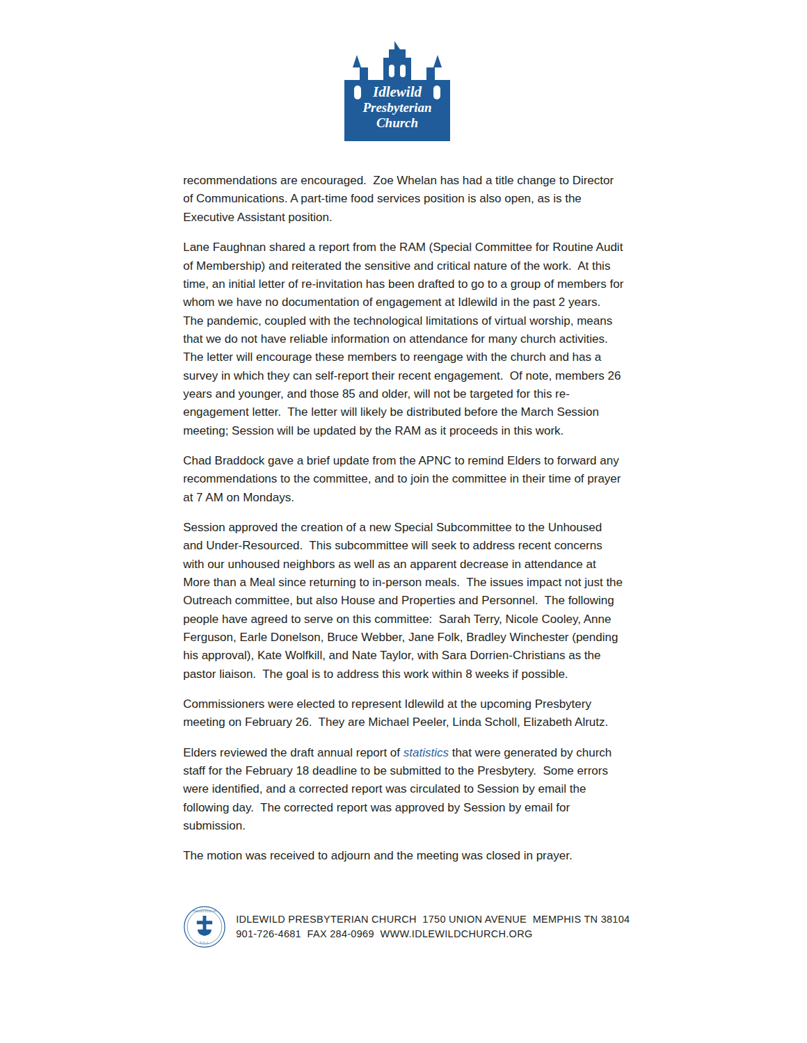Idlewild Presbyterian Church Idlewild Presbyterian Church
recommendations are encouraged. Zoe Whelan has had a title change to Director of Communications. A part-time food services position is also open, as is the Executive Assistant position.
Lane Faughnan shared a report from the RAM (Special Committee for Routine Audit of Membership) and reiterated the sensitive and critical nature of the work. At this time, an initial letter of re-invitation has been drafted to go to a group of members for whom we have no documentation of engagement at Idlewild in the past 2 years. The pandemic, coupled with the technological limitations of virtual worship, means that we do not have reliable information on attendance for many church activities. The letter will encourage these members to reengage with the church and has a survey in which they can self-report their recent engagement. Of note, members 26 years and younger, and those 85 and older, will not be targeted for this re-engagement letter. The letter will likely be distributed before the March Session meeting; Session will be updated by the RAM as it proceeds in this work.
Chad Braddock gave a brief update from the APNC to remind Elders to forward any recommendations to the committee, and to join the committee in their time of prayer at 7 AM on Mondays.
Session approved the creation of a new Special Subcommittee to the Unhoused and Under-Resourced. This subcommittee will seek to address recent concerns with our unhoused neighbors as well as an apparent decrease in attendance at More than a Meal since returning to in-person meals. The issues impact not just the Outreach committee, but also House and Properties and Personnel. The following people have agreed to serve on this committee: Sarah Terry, Nicole Cooley, Anne Ferguson, Earle Donelson, Bruce Webber, Jane Folk, Bradley Winchester (pending his approval), Kate Wolfkill, and Nate Taylor, with Sara Dorrien-Christians as the pastor liaison. The goal is to address this work within 8 weeks if possible.
Commissioners were elected to represent Idlewild at the upcoming Presbytery meeting on February 26. They are Michael Peeler, Linda Scholl, Elizabeth Alrutz.
Elders reviewed the draft annual report of statistics that were generated by church staff for the February 18 deadline to be submitted to the Presbytery. Some errors were identified, and a corrected report was circulated to Session by email the following day. The corrected report was approved by Session by email for submission.
The motion was received to adjourn and the meeting was closed in prayer.
Presbyterian Church (U.S.A.) U.S.A. PRESBYTERIAN
IDLEWILD PRESBYTERIAN CHURCH 1750 UNION AVENUE MEMPHIS TN 38104
901-726-4681 FAX 284-0969 WWW.IDLEWILDCHURCH.ORG